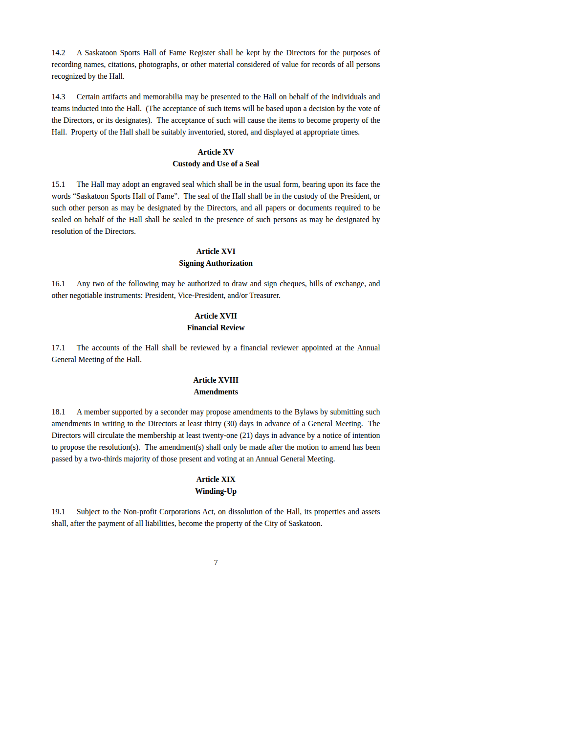14.2 A Saskatoon Sports Hall of Fame Register shall be kept by the Directors for the purposes of recording names, citations, photographs, or other material considered of value for records of all persons recognized by the Hall.
14.3 Certain artifacts and memorabilia may be presented to the Hall on behalf of the individuals and teams inducted into the Hall. (The acceptance of such items will be based upon a decision by the vote of the Directors, or its designates). The acceptance of such will cause the items to become property of the Hall. Property of the Hall shall be suitably inventoried, stored, and displayed at appropriate times.
Article XV Custody and Use of a Seal
15.1 The Hall may adopt an engraved seal which shall be in the usual form, bearing upon its face the words “Saskatoon Sports Hall of Fame”. The seal of the Hall shall be in the custody of the President, or such other person as may be designated by the Directors, and all papers or documents required to be sealed on behalf of the Hall shall be sealed in the presence of such persons as may be designated by resolution of the Directors.
Article XVI Signing Authorization
16.1 Any two of the following may be authorized to draw and sign cheques, bills of exchange, and other negotiable instruments: President, Vice-President, and/or Treasurer.
Article XVII Financial Review
17.1 The accounts of the Hall shall be reviewed by a financial reviewer appointed at the Annual General Meeting of the Hall.
Article XVIII Amendments
18.1 A member supported by a seconder may propose amendments to the Bylaws by submitting such amendments in writing to the Directors at least thirty (30) days in advance of a General Meeting. The Directors will circulate the membership at least twenty-one (21) days in advance by a notice of intention to propose the resolution(s). The amendment(s) shall only be made after the motion to amend has been passed by a two-thirds majority of those present and voting at an Annual General Meeting.
Article XIX Winding-Up
19.1 Subject to the Non-profit Corporations Act, on dissolution of the Hall, its properties and assets shall, after the payment of all liabilities, become the property of the City of Saskatoon.
7